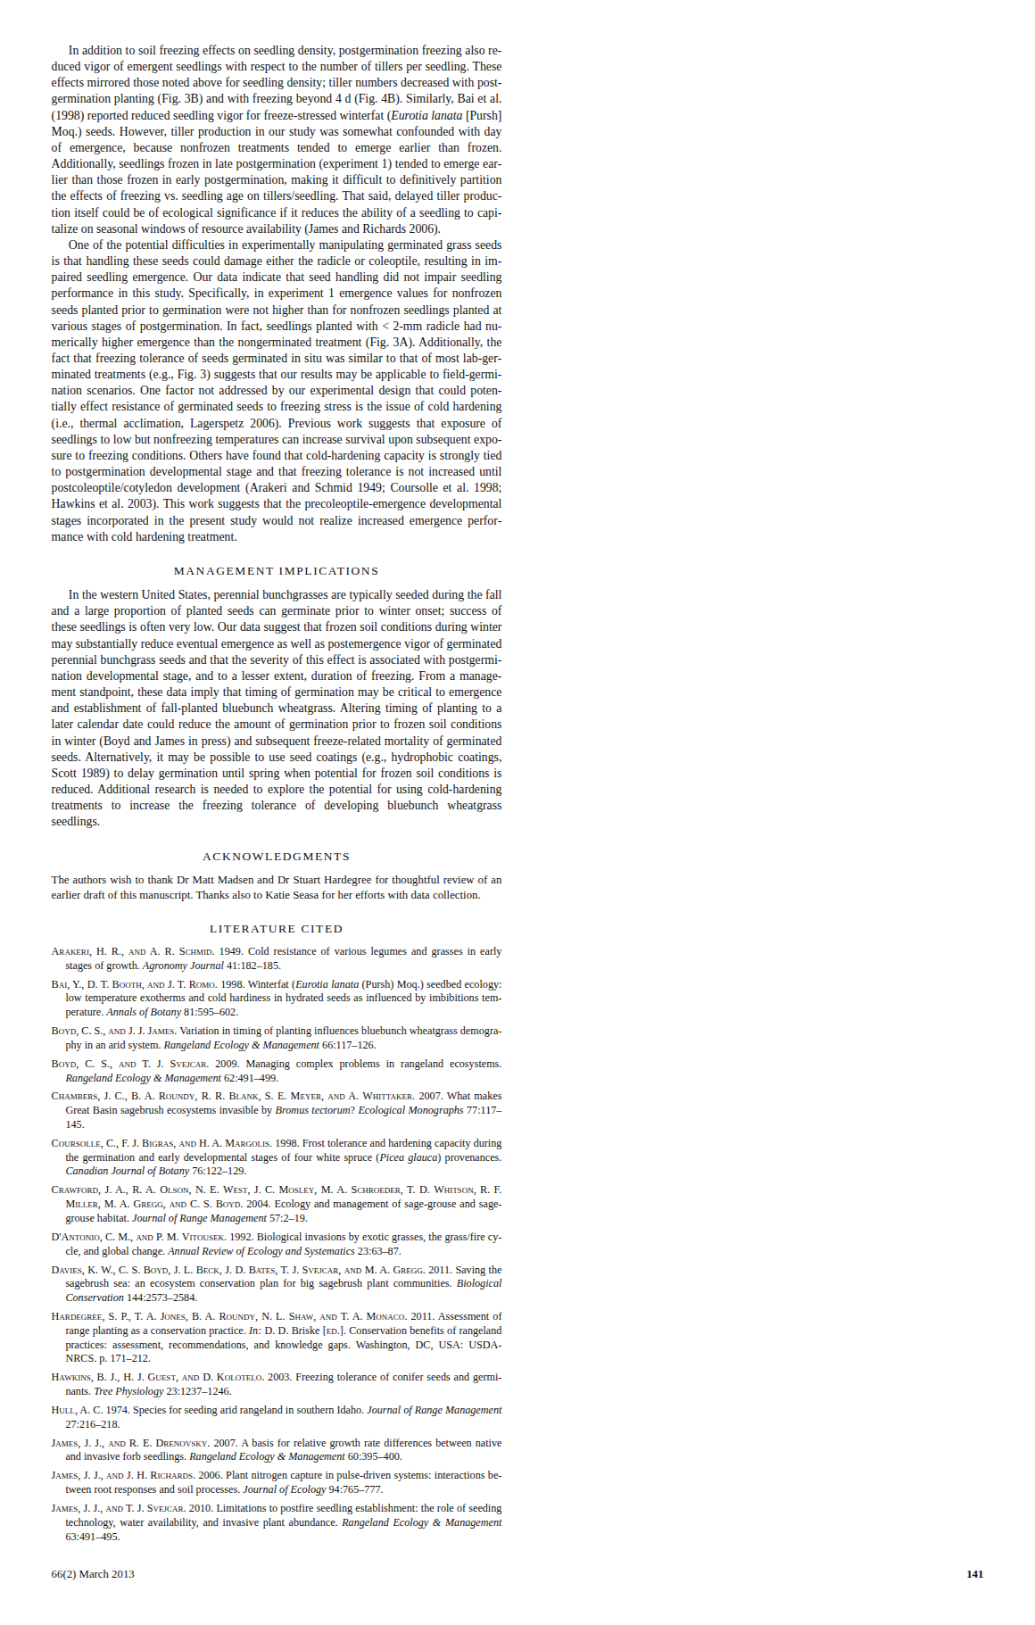In addition to soil freezing effects on seedling density, postgermination freezing also reduced vigor of emergent seedlings with respect to the number of tillers per seedling. These effects mirrored those noted above for seedling density; tiller numbers decreased with postgermination planting (Fig. 3B) and with freezing beyond 4 d (Fig. 4B). Similarly, Bai et al. (1998) reported reduced seedling vigor for freeze-stressed winterfat (Eurotia lanata [Pursh] Moq.) seeds. However, tiller production in our study was somewhat confounded with day of emergence, because nonfrozen treatments tended to emerge earlier than frozen. Additionally, seedlings frozen in late postgermination (experiment 1) tended to emerge earlier than those frozen in early postgermination, making it difficult to definitively partition the effects of freezing vs. seedling age on tillers/seedling. That said, delayed tiller production itself could be of ecological significance if it reduces the ability of a seedling to capitalize on seasonal windows of resource availability (James and Richards 2006).
One of the potential difficulties in experimentally manipulating germinated grass seeds is that handling these seeds could damage either the radicle or coleoptile, resulting in impaired seedling emergence. Our data indicate that seed handling did not impair seedling performance in this study. Specifically, in experiment 1 emergence values for nonfrozen seeds planted prior to germination were not higher than for nonfrozen seedlings planted at various stages of postgermination. In fact, seedlings planted with < 2-mm radicle had numerically higher emergence than the nongerminated treatment (Fig. 3A). Additionally, the fact that freezing tolerance of seeds germinated in situ was similar to that of most lab-germinated treatments (e.g., Fig. 3) suggests that our results may be applicable to field-germination scenarios. One factor not addressed by our experimental design that could potentially effect resistance of germinated seeds to freezing stress is the issue of cold hardening (i.e., thermal acclimation, Lagerspetz 2006). Previous work suggests that exposure of seedlings to low but nonfreezing temperatures can increase survival upon subsequent exposure to freezing conditions. Others have found that cold-hardening capacity is strongly tied to postgermination developmental stage and that freezing tolerance is not increased until postcoleoptile/cotyledon development (Arakeri and Schmid 1949; Coursolle et al. 1998; Hawkins et al. 2003). This work suggests that the precoleoptile-emergence developmental stages incorporated in the present study would not realize increased emergence performance with cold hardening treatment.
Management Implications
In the western United States, perennial bunchgrasses are typically seeded during the fall and a large proportion of planted seeds can germinate prior to winter onset; success of these seedlings is often very low. Our data suggest that frozen soil conditions during winter may substantially reduce eventual emergence as well as postemergence vigor of germinated perennial bunchgrass seeds and that the severity of this effect is associated with postgermination developmental stage, and to a lesser extent, duration of freezing. From a management standpoint, these data imply that timing of germination may be critical to emergence and establishment of fall-planted bluebunch wheatgrass. Altering timing of planting to a later calendar date could reduce the amount of germination prior to frozen soil conditions in winter (Boyd and James in press) and subsequent freeze-related mortality of germinated seeds. Alternatively, it may be possible to use seed coatings (e.g., hydrophobic coatings, Scott 1989) to delay germination until spring when potential for frozen soil conditions is reduced. Additional research is needed to explore the potential for using cold-hardening treatments to increase the freezing tolerance of developing bluebunch wheatgrass seedlings.
Acknowledgments
The authors wish to thank Dr Matt Madsen and Dr Stuart Hardegree for thoughtful review of an earlier draft of this manuscript. Thanks also to Katie Seasa for her efforts with data collection.
Literature Cited
Arakeri, H. R., and A. R. Schmid. 1949. Cold resistance of various legumes and grasses in early stages of growth. Agronomy Journal 41:182–185.
Bai, Y., D. T. Booth, and J. T. Romo. 1998. Winterfat (Eurotia lanata (Pursh) Moq.) seedbed ecology: low temperature exotherms and cold hardiness in hydrated seeds as influenced by imbibitions temperature. Annals of Botany 81:595–602.
Boyd, C. S., and J. J. James. Variation in timing of planting influences bluebunch wheatgrass demography in an arid system. Rangeland Ecology & Management 66:117–126.
Boyd, C. S., and T. J. Svejcar. 2009. Managing complex problems in rangeland ecosystems. Rangeland Ecology & Management 62:491–499.
Chambers, J. C., B. A. Roundy, R. R. Blank, S. E. Meyer, and A. Whittaker. 2007. What makes Great Basin sagebrush ecosystems invasible by Bromus tectorum? Ecological Monographs 77:117–145.
Coursolle, C., F. J. Bigras, and H. A. Margolis. 1998. Frost tolerance and hardening capacity during the germination and early developmental stages of four white spruce (Picea glauca) provenances. Canadian Journal of Botany 76:122–129.
Crawford, J. A., R. A. Olson, N. E. West, J. C. Mosley, M. A. Schroeder, T. D. Whitson, R. F. Miller, M. A. Gregg, and C. S. Boyd. 2004. Ecology and management of sage-grouse and sage-grouse habitat. Journal of Range Management 57:2–19.
D'Antonio, C. M., and P. M. Vitousek. 1992. Biological invasions by exotic grasses, the grass/fire cycle, and global change. Annual Review of Ecology and Systematics 23:63–87.
Davies, K. W., C. S. Boyd, J. L. Beck, J. D. Bates, T. J. Svejcar, and M. A. Gregg. 2011. Saving the sagebrush sea: an ecosystem conservation plan for big sagebrush plant communities. Biological Conservation 144:2573–2584.
Hardegree, S. P., T. A. Jones, B. A. Roundy, N. L. Shaw, and T. A. Monaco. 2011. Assessment of range planting as a conservation practice. In: D. D. Briske [ed.]. Conservation benefits of rangeland practices: assessment, recommendations, and knowledge gaps. Washington, DC, USA: USDA-NRCS. p. 171–212.
Hawkins, B. J., H. J. Guest, and D. Kolotelo. 2003. Freezing tolerance of conifer seeds and germinants. Tree Physiology 23:1237–1246.
Hull, A. C. 1974. Species for seeding arid rangeland in southern Idaho. Journal of Range Management 27:216–218.
James, J. J., and R. E. Drenovsky. 2007. A basis for relative growth rate differences between native and invasive forb seedlings. Rangeland Ecology & Management 60:395–400.
James, J. J., and J. H. Richards. 2006. Plant nitrogen capture in pulse-driven systems: interactions between root responses and soil processes. Journal of Ecology 94:765–777.
James, J. J., and T. J. Svejcar. 2010. Limitations to postfire seedling establishment: the role of seeding technology, water availability, and invasive plant abundance. Rangeland Ecology & Management 63:491–495.
66(2) March 2013
141